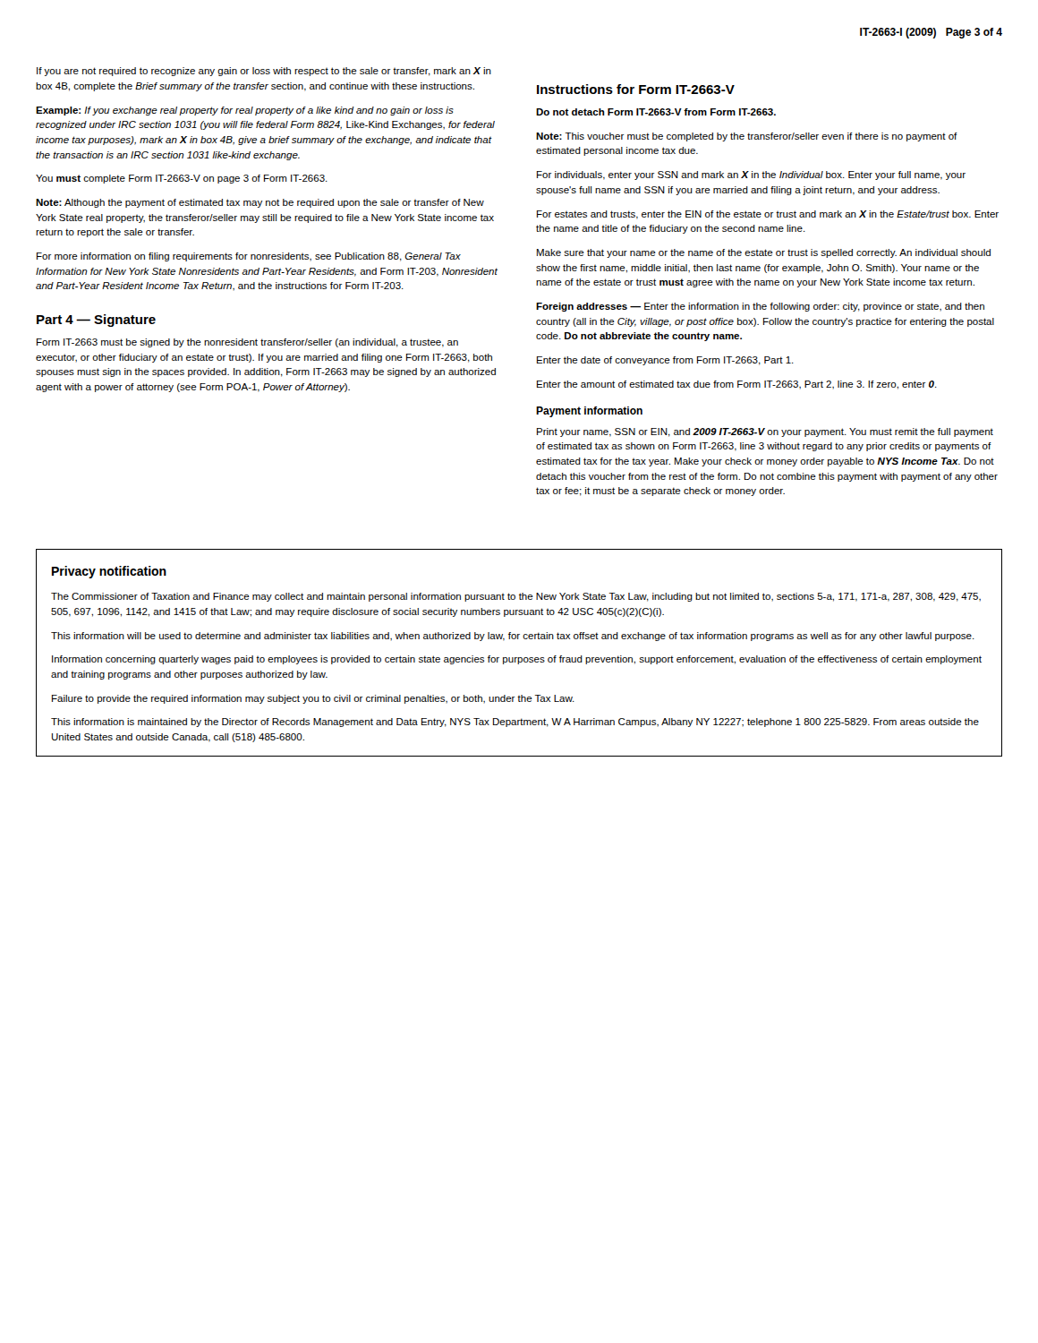IT-2663-I (2009) Page 3 of 4
If you are not required to recognize any gain or loss with respect to the sale or transfer, mark an X in box 4B, complete the Brief summary of the transfer section, and continue with these instructions.
Example: If you exchange real property for real property of a like kind and no gain or loss is recognized under IRC section 1031 (you will file federal Form 8824, Like-Kind Exchanges, for federal income tax purposes), mark an X in box 4B, give a brief summary of the exchange, and indicate that the transaction is an IRC section 1031 like-kind exchange.
You must complete Form IT-2663-V on page 3 of Form IT-2663.
Note: Although the payment of estimated tax may not be required upon the sale or transfer of New York State real property, the transferor/seller may still be required to file a New York State income tax return to report the sale or transfer.
For more information on filing requirements for nonresidents, see Publication 88, General Tax Information for New York State Nonresidents and Part-Year Residents, and Form IT-203, Nonresident and Part-Year Resident Income Tax Return, and the instructions for Form IT-203.
Part 4 — Signature
Form IT-2663 must be signed by the nonresident transferor/seller (an individual, a trustee, an executor, or other fiduciary of an estate or trust). If you are married and filing one Form IT-2663, both spouses must sign in the spaces provided. In addition, Form IT-2663 may be signed by an authorized agent with a power of attorney (see Form POA-1, Power of Attorney).
Instructions for Form IT-2663-V
Do not detach Form IT-2663-V from Form IT-2663.
Note: This voucher must be completed by the transferor/seller even if there is no payment of estimated personal income tax due.
For individuals, enter your SSN and mark an X in the Individual box. Enter your full name, your spouse's full name and SSN if you are married and filing a joint return, and your address.
For estates and trusts, enter the EIN of the estate or trust and mark an X in the Estate/trust box. Enter the name and title of the fiduciary on the second name line.
Make sure that your name or the name of the estate or trust is spelled correctly. An individual should show the first name, middle initial, then last name (for example, John O. Smith). Your name or the name of the estate or trust must agree with the name on your New York State income tax return.
Foreign addresses — Enter the information in the following order: city, province or state, and then country (all in the City, village, or post office box). Follow the country's practice for entering the postal code. Do not abbreviate the country name.
Enter the date of conveyance from Form IT-2663, Part 1.
Enter the amount of estimated tax due from Form IT-2663, Part 2, line 3. If zero, enter 0.
Payment information
Print your name, SSN or EIN, and 2009 IT-2663-V on your payment. You must remit the full payment of estimated tax as shown on Form IT-2663, line 3 without regard to any prior credits or payments of estimated tax for the tax year. Make your check or money order payable to NYS Income Tax. Do not detach this voucher from the rest of the form. Do not combine this payment with payment of any other tax or fee; it must be a separate check or money order.
Privacy notification
The Commissioner of Taxation and Finance may collect and maintain personal information pursuant to the New York State Tax Law, including but not limited to, sections 5-a, 171, 171-a, 287, 308, 429, 475, 505, 697, 1096, 1142, and 1415 of that Law; and may require disclosure of social security numbers pursuant to 42 USC 405(c)(2)(C)(i).
This information will be used to determine and administer tax liabilities and, when authorized by law, for certain tax offset and exchange of tax information programs as well as for any other lawful purpose.
Information concerning quarterly wages paid to employees is provided to certain state agencies for purposes of fraud prevention, support enforcement, evaluation of the effectiveness of certain employment and training programs and other purposes authorized by law.
Failure to provide the required information may subject you to civil or criminal penalties, or both, under the Tax Law.
This information is maintained by the Director of Records Management and Data Entry, NYS Tax Department, W A Harriman Campus, Albany NY 12227; telephone 1 800 225-5829. From areas outside the United States and outside Canada, call (518) 485-6800.